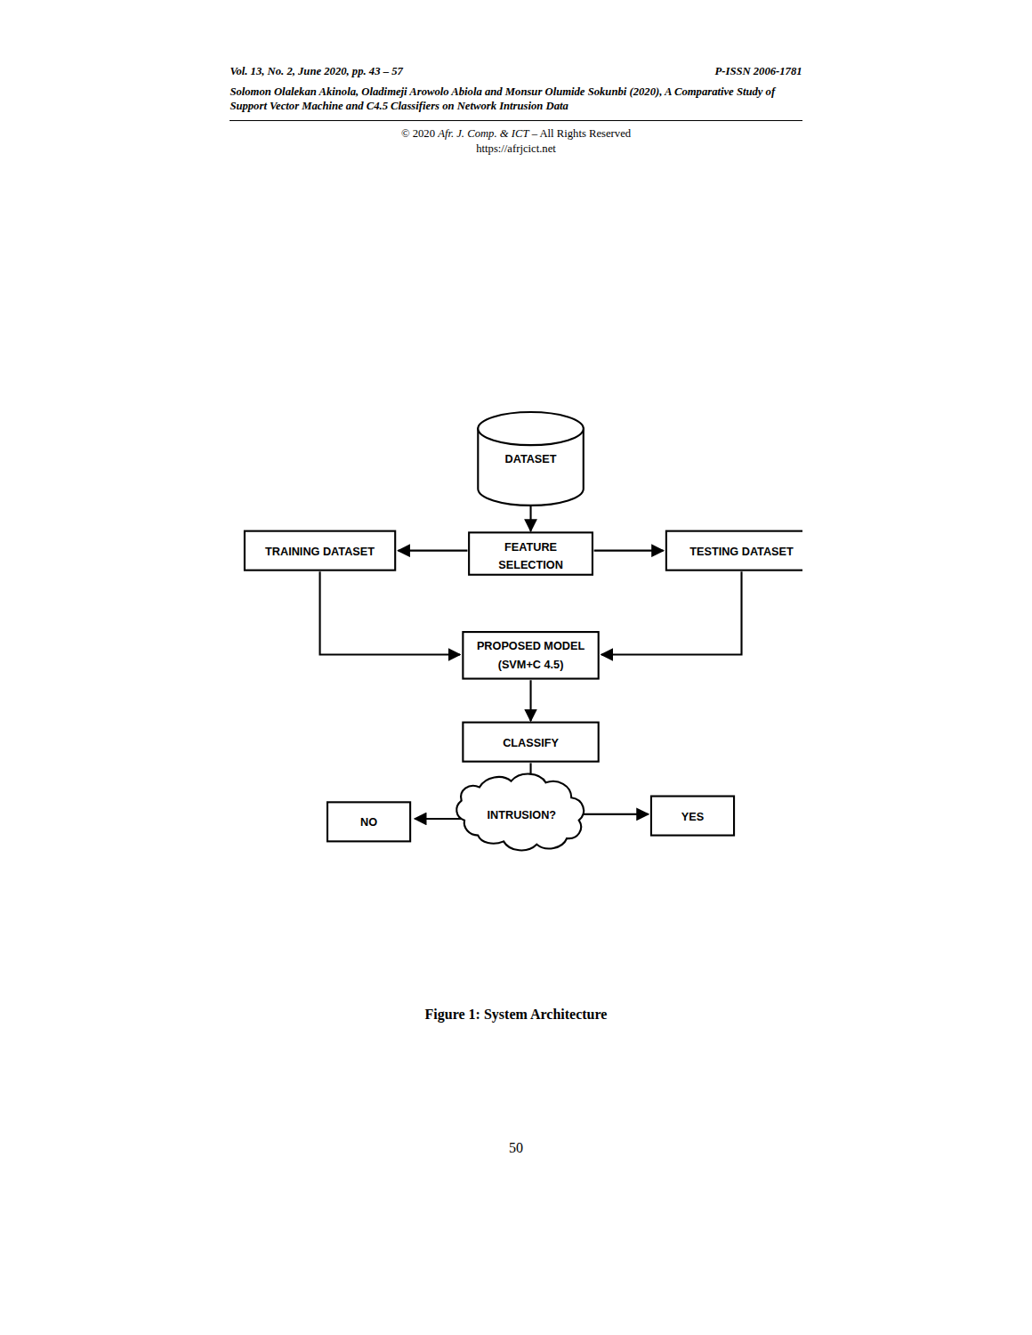Vol. 13, No. 2, June 2020, pp. 43 – 57 P-ISSN 2006-1781
Solomon Olalekan Akinola, Oladimeji Arowolo Abiola and Monsur Olumide Sokunbi (2020), A Comparative Study of Support Vector Machine and C4.5 Classifiers on Network Intrusion Data
© 2020 Afr. J. Comp. & ICT – All Rights Reserved
https://afrjcict.net
DATASET FEATURE SELECTION TRAINING DATASET TESTING DATASET PROPOSED MODEL (SVM+C 4.5) CLASSIFY INTRUSION? NO YES
Figure 1: System Architecture
50